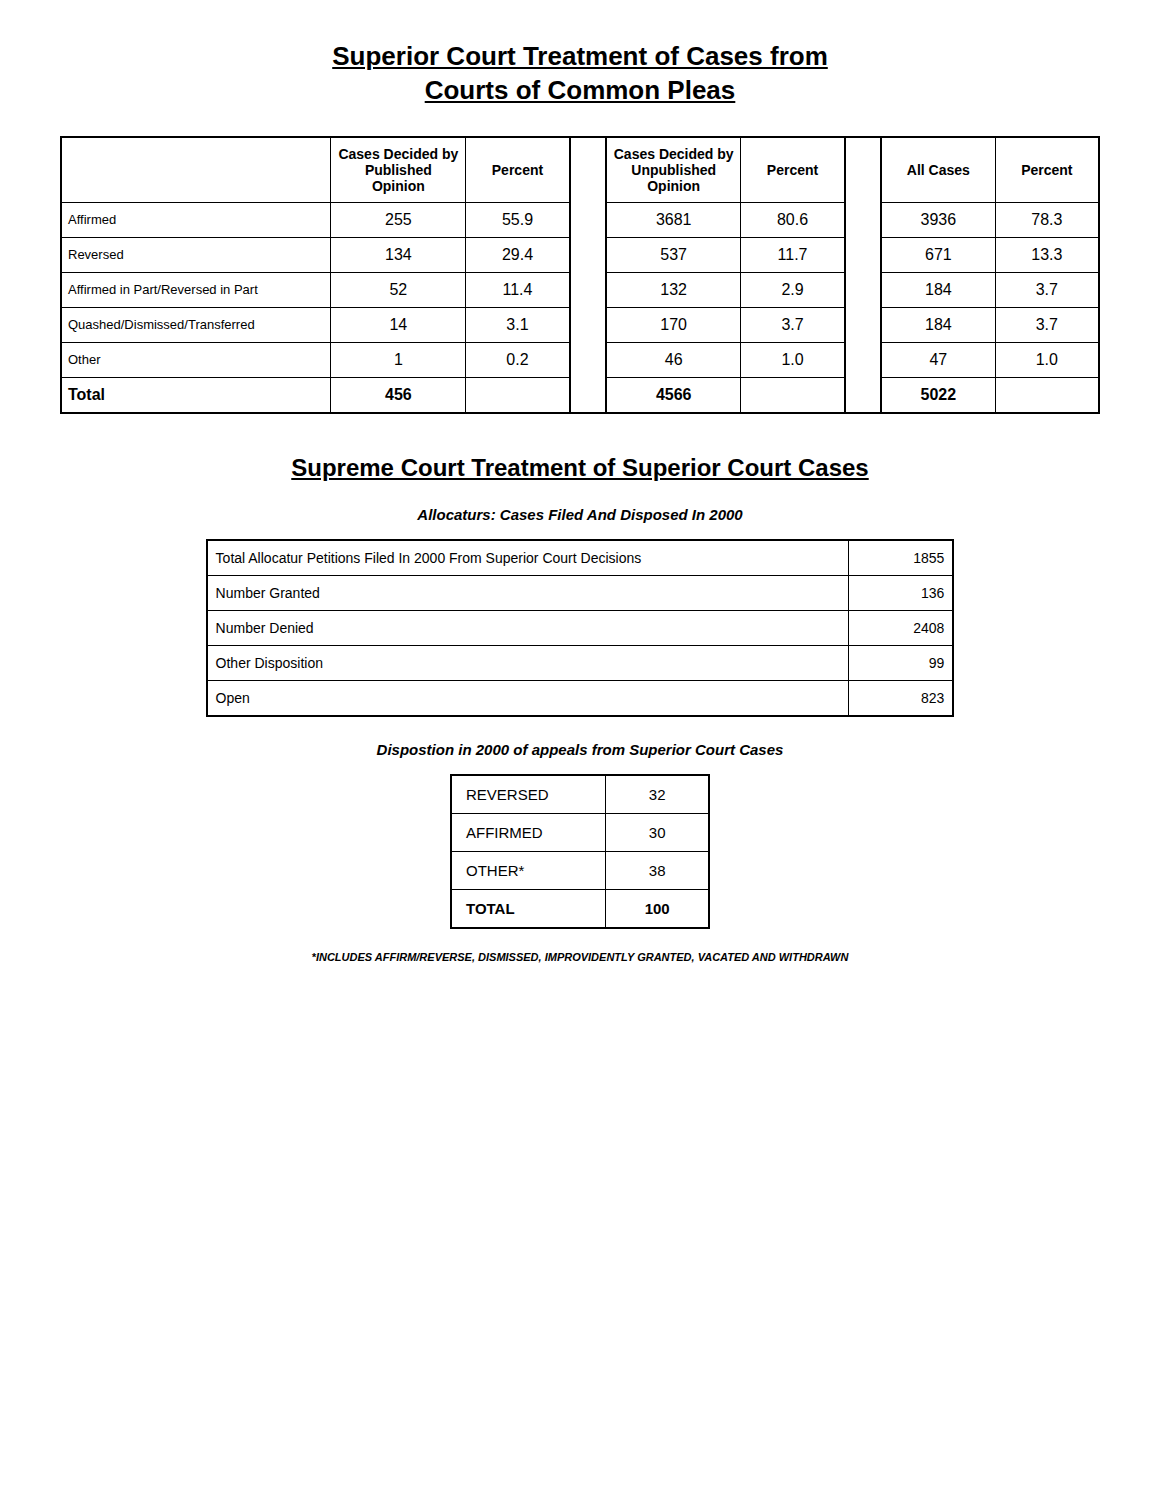Superior Court Treatment of Cases from
Courts of Common Pleas
| | Cases Decided by Published Opinion | Percent | | Cases Decided by Unpublished Opinion | Percent | | All Cases | Percent |
| --- | --- | --- | --- | --- | --- | --- | --- | --- |
| Affirmed | 255 | 55.9 | | 3681 | 80.6 | | 3936 | 78.3 |
| Reversed | 134 | 29.4 | | 537 | 11.7 | | 671 | 13.3 |
| Affirmed in Part/Reversed in Part | 52 | 11.4 | | 132 | 2.9 | | 184 | 3.7 |
| Quashed/Dismissed/Transferred | 14 | 3.1 | | 170 | 3.7 | | 184 | 3.7 |
| Other | 1 | 0.2 | | 46 | 1.0 | | 47 | 1.0 |
| Total | 456 | | | 4566 | | | 5022 | |
Supreme Court Treatment of Superior Court Cases
Allocaturs: Cases Filed And Disposed In 2000
| Total Allocatur Petitions Filed In 2000 From Superior Court Decisions | 1855 |
| Number Granted | 136 |
| Number Denied | 2408 |
| Other Disposition | 99 |
| Open | 823 |
Dispostion in 2000 of appeals from Superior Court Cases
| REVERSED | 32 |
| AFFIRMED | 30 |
| OTHER* | 38 |
| TOTAL | 100 |
*INCLUDES AFFIRM/REVERSE, DISMISSED, IMPROVIDENTLY GRANTED, VACATED AND WITHDRAWN